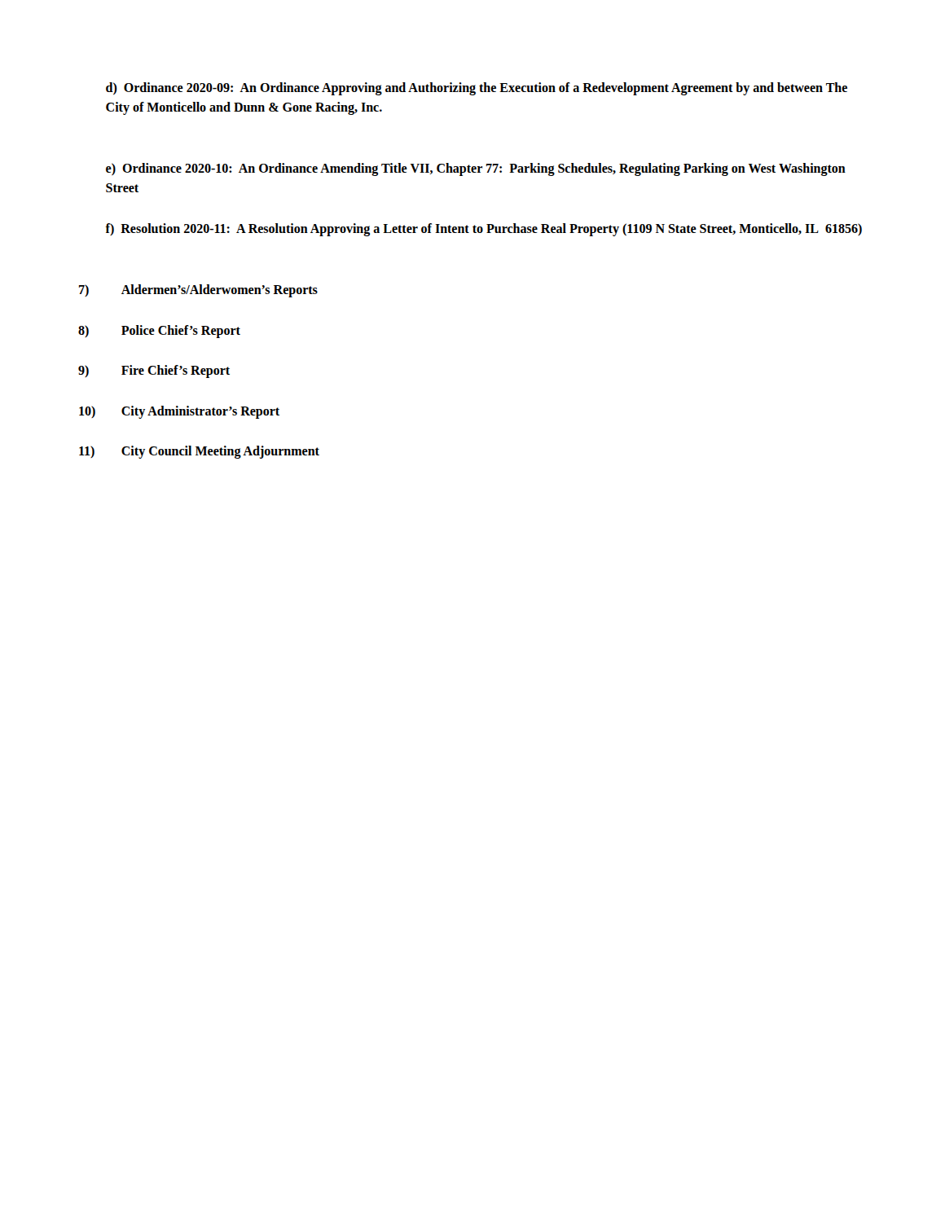d) Ordinance 2020-09: An Ordinance Approving and Authorizing the Execution of a Redevelopment Agreement by and between The City of Monticello and Dunn & Gone Racing, Inc.
e) Ordinance 2020-10: An Ordinance Amending Title VII, Chapter 77: Parking Schedules, Regulating Parking on West Washington Street
f) Resolution 2020-11: A Resolution Approving a Letter of Intent to Purchase Real Property (1109 N State Street, Monticello, IL 61856)
7) Aldermen’s/Alderwomen’s Reports
8) Police Chief’s Report
9) Fire Chief’s Report
10) City Administrator’s Report
11) City Council Meeting Adjournment